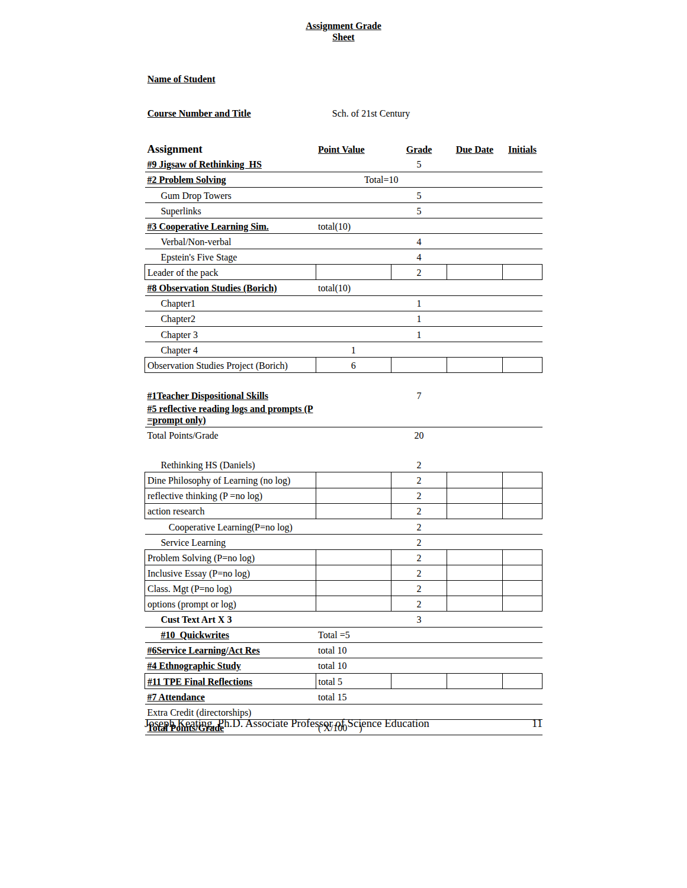Assignment Grade
Sheet
Name of Student
Course Number and Title Sch. of 21st Century
| Assignment | Point Value | Grade | Due Date | Initials |
| #9 Jigsaw of Rethinking HS | | 5 | | |
| #2 Problem Solving | Total=10 | | |
| Gum Drop Towers | | 5 | | |
| Superlinks | | 5 | | |
| #3 Cooperative Learning Sim. | total(10) | | | |
| Verbal/Non-verbal | | 4 | | |
| Epstein's Five Stage | | 4 | | |
| Leader of the pack | | 2 | | |
| #8 Observation Studies (Borich) | total(10) | | | |
| Chapter1 | | 1 | | |
| Chapter2 | | 1 | | |
| Chapter 3 | | 1 | | |
| Chapter 4 | 1 | | | |
| Observation Studies Project (Borich) | 6 | | | |
| #1Teacher Dispositional Skills | | 7 | | |
| #5 reflective reading logs and prompts (P =prompt only) | | | | |
| Total Points/Grade | | 20 | | |
| Rethinking HS (Daniels) | | 2 | | |
| Dine Philosophy of Learning (no log) | | 2 | | |
| reflective thinking (P =no log) | | 2 | | |
| action research | | 2 | | |
| Cooperative Learning(P=no log) | | 2 | | |
| Service Learning | | 2 | | |
| Problem Solving (P=no log) | | 2 | | |
| Inclusive Essay (P=no log) | | 2 | | |
| Class. Mgt (P=no log) | | 2 | | |
| options (prompt or log) | | 2 | | |
| Cust Text Art X 3 | | 3 | | |
| #10 Quickwrites | Total =5 | | | |
| #6Service Learning/Act Res | total 10 | | | |
| #4 Ethnographic Study | total 10 | | | |
| #11 TPE Final Reflections | total 5 | | | |
| #7 Attendance | total 15 | | | |
| Extra Credit (directorships) | | | | |
| Total Points/Grade | ( X/100 ) | | | |
Joseph Keating, Ph.D. Associate Professor of Science Education 11